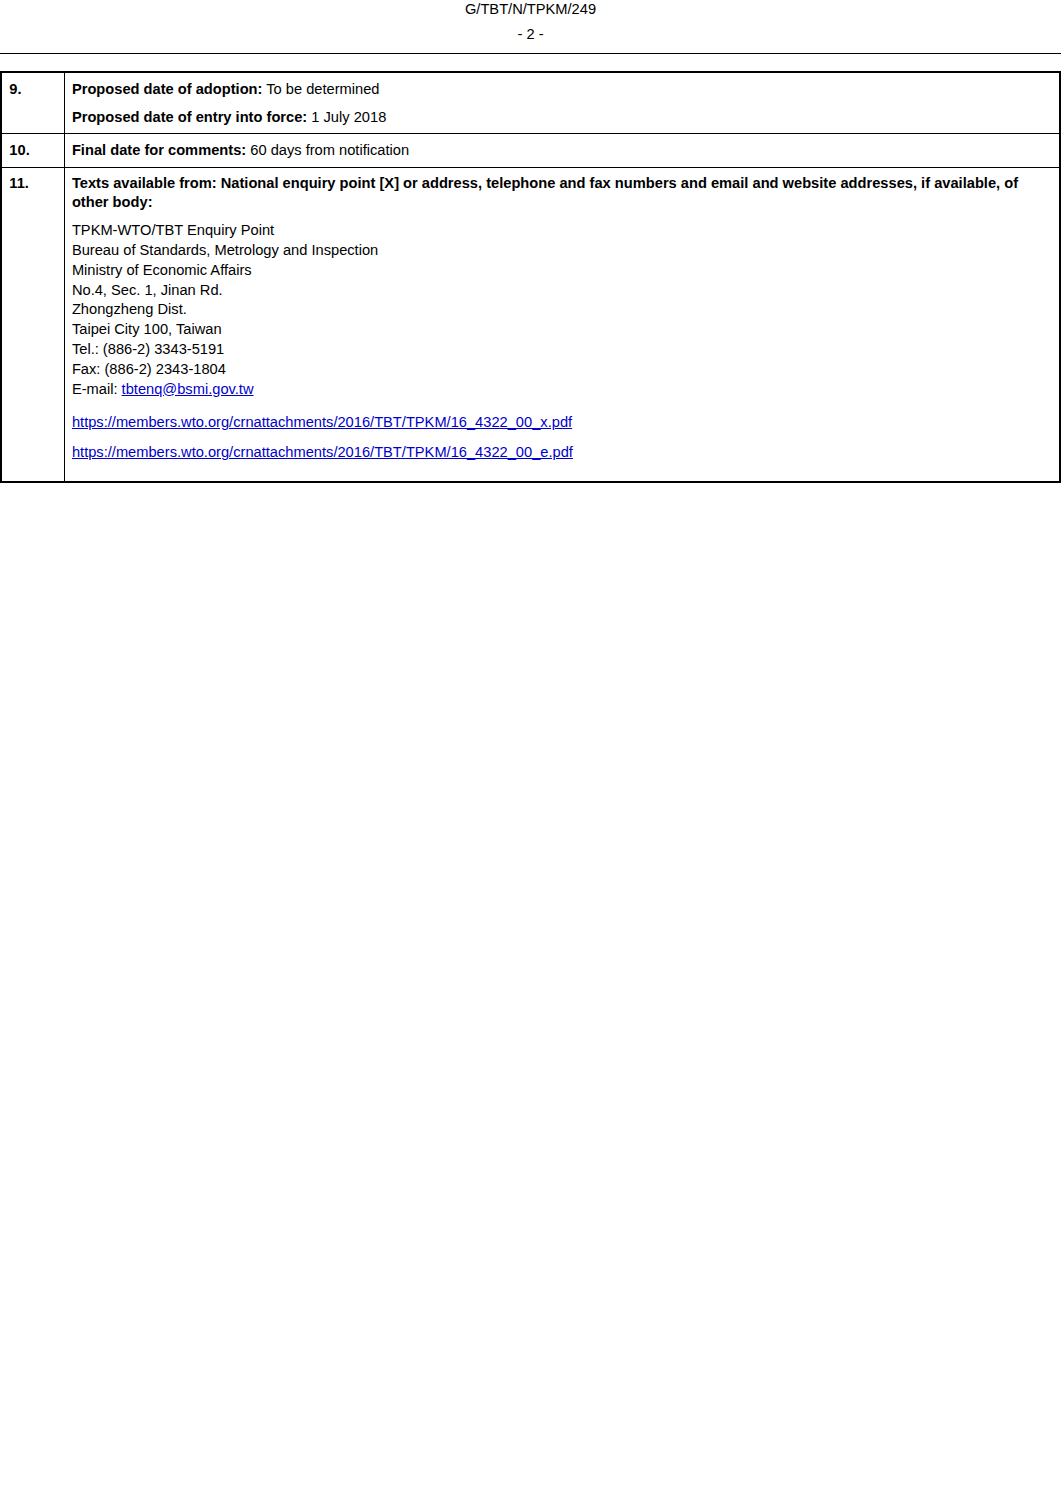G/TBT/N/TPKM/249
- 2 -
| 9. | Proposed date of adoption: To be determined Proposed date of entry into force: 1 July 2018 |
| 10. | Final date for comments: 60 days from notification |
| 11. | Texts available from: National enquiry point [X] or address, telephone and fax numbers and email and website addresses, if available, of other body: TPKM-WTO/TBT Enquiry Point Bureau of Standards, Metrology and Inspection Ministry of Economic Affairs No.4, Sec. 1, Jinan Rd. Zhongzheng Dist. Taipei City 100, Taiwan Tel.: (886-2) 3343-5191 Fax: (886-2) 2343-1804 E-mail: tbtenq@bsmi.gov.tw https://members.wto.org/crnattachments/2016/TBT/TPKM/16_4322_00_x.pdf https://members.wto.org/crnattachments/2016/TBT/TPKM/16_4322_00_e.pdf |